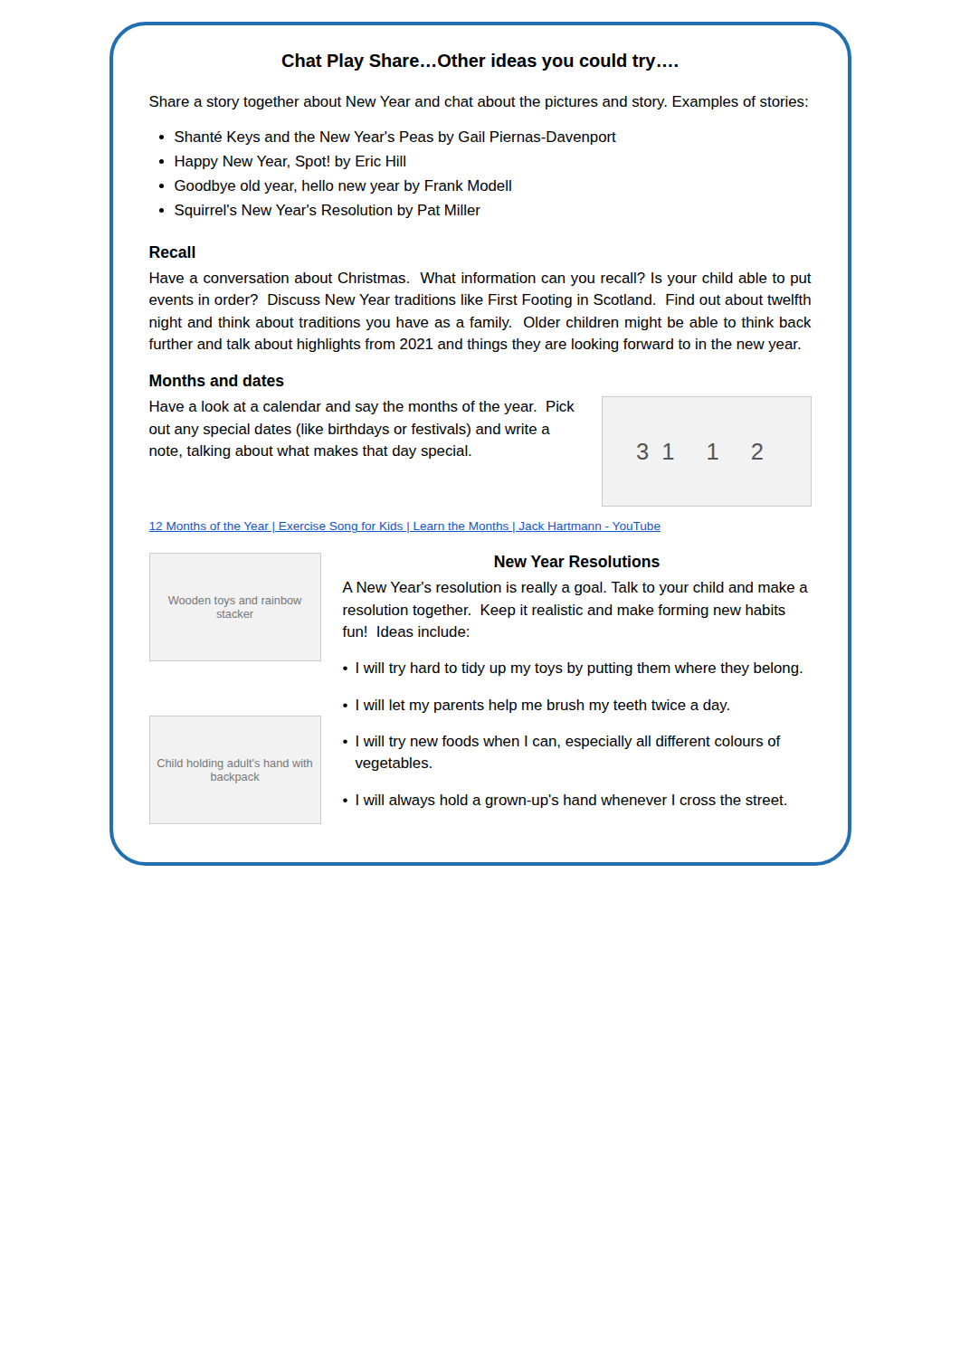Chat Play Share…Other ideas you could try….
Share a story together about New Year and chat about the pictures and story. Examples of stories:
Shanté Keys and the New Year's Peas by Gail Piernas-Davenport
Happy New Year, Spot! by Eric Hill
Goodbye old year, hello new year by Frank Modell
Squirrel's New Year's Resolution by Pat Miller
Recall
Have a conversation about Christmas. What information can you recall? Is your child able to put events in order? Discuss New Year traditions like First Footing in Scotland. Find out about twelfth night and think about traditions you have as a family. Older children might be able to think back further and talk about highlights from 2021 and things they are looking forward to in the new year.
Months and dates
Have a look at a calendar and say the months of the year. Pick out any special dates (like birthdays or festivals) and write a note, talking about what makes that day special.
31 1 2
12 Months of the Year | Exercise Song for Kids | Learn the Months | Jack Hartmann - YouTube
Wooden toys and rainbow stacker
Child holding adult's hand with backpack
New Year Resolutions
A New Year's resolution is really a goal. Talk to your child and make a resolution together. Keep it realistic and make forming new habits fun! Ideas include:
•I will try hard to tidy up my toys by putting them where they belong.
•I will let my parents help me brush my teeth twice a day.
•I will try new foods when I can, especially all different colours of vegetables.
•I will always hold a grown-up's hand whenever I cross the street.